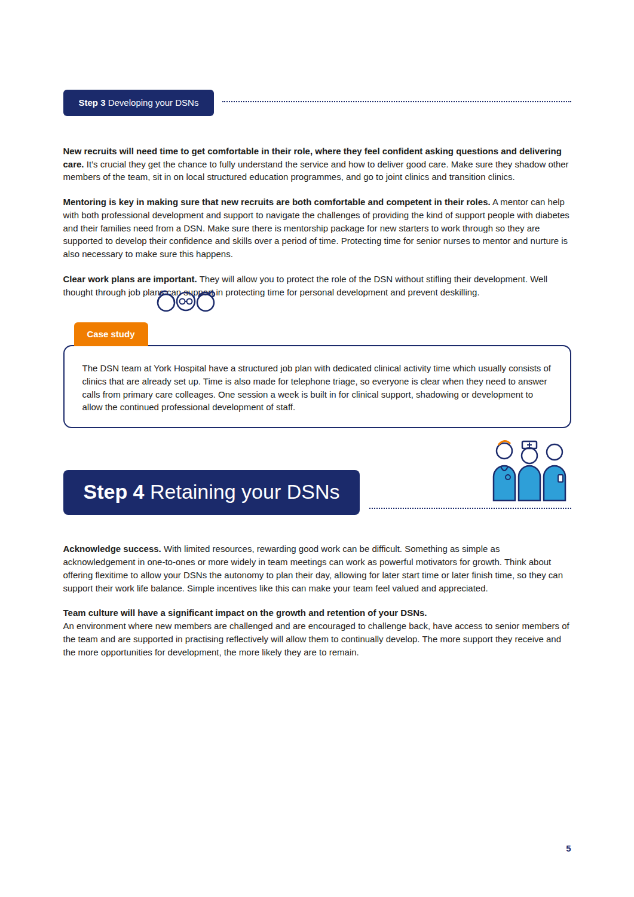Step 3 Developing your DSNs
New recruits will need time to get comfortable in their role, where they feel confident asking questions and delivering care. It’s crucial they get the chance to fully understand the service and how to deliver good care. Make sure they shadow other members of the team, sit in on local structured education programmes, and go to joint clinics and transition clinics.
Mentoring is key in making sure that new recruits are both comfortable and competent in their roles. A mentor can help with both professional development and support to navigate the challenges of providing the kind of support people with diabetes and their families need from a DSN. Make sure there is mentorship package for new starters to work through so they are supported to develop their confidence and skills over a period of time. Protecting time for senior nurses to mentor and nurture is also necessary to make sure this happens.
Clear work plans are important. They will allow you to protect the role of the DSN without stifling their development. Well thought through job plans can support in protecting time for personal development and prevent deskilling.
Case study
The DSN team at York Hospital have a structured job plan with dedicated clinical activity time which usually consists of clinics that are already set up. Time is also made for telephone triage, so everyone is clear when they need to answer calls from primary care colleages. One session a week is built in for clinical support, shadowing or development to allow the continued professional development of staff.
Step 4 Retaining your DSNs
Acknowledge success. With limited resources, rewarding good work can be difficult. Something as simple as acknowledgement in one-to-ones or more widely in team meetings can work as powerful motivators for growth. Think about offering flexitime to allow your DSNs the autonomy to plan their day, allowing for later start time or later finish time, so they can support their work life balance. Simple incentives like this can make your team feel valued and appreciated.
Team culture will have a significant impact on the growth and retention of your DSNs.
An environment where new members are challenged and are encouraged to challenge back, have access to senior members of the team and are supported in practising reflectively will allow them to continually develop. The more support they receive and the more opportunities for development, the more likely they are to remain.
5